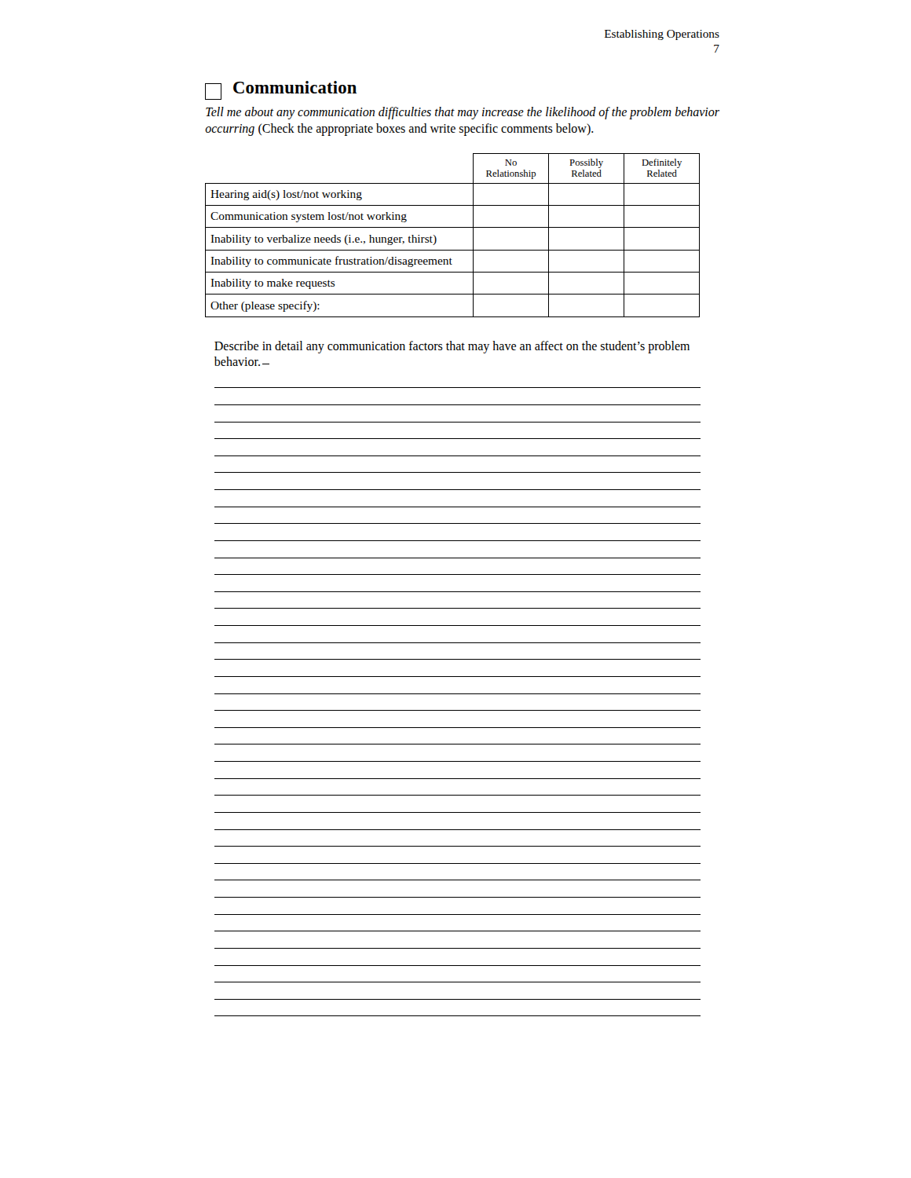Establishing Operations 7
Communication
Tell me about any communication difficulties that may increase the likelihood of the problem behavior occurring (Check the appropriate boxes and write specific comments below).
| | No Relationship | Possibly Related | Definitely Related |
| --- | --- | --- | --- |
| Hearing aid(s) lost/not working | | | |
| Communication system lost/not working | | | |
| Inability to verbalize needs (i.e., hunger, thirst) | | | |
| Inability to communicate frustration/disagreement | | | |
| Inability to make requests | | | |
| Other (please specify): | | | |
Describe in detail any communication factors that may have an affect on the student’s problem behavior.